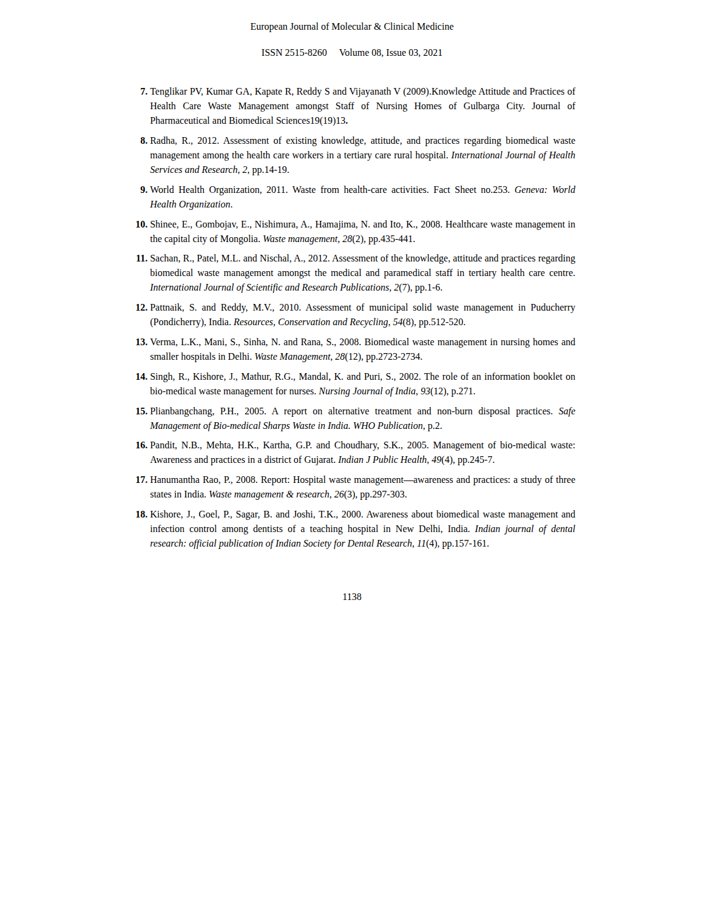European Journal of Molecular & Clinical Medicine
ISSN 2515-8260 Volume 08, Issue 03, 2021
Tenglikar PV, Kumar GA, Kapate R, Reddy S and Vijayanath V (2009).Knowledge Attitude and Practices of Health Care Waste Management amongst Staff of Nursing Homes of Gulbarga City. Journal of Pharmaceutical and Biomedical Sciences19(19)13.
Radha, R., 2012. Assessment of existing knowledge, attitude, and practices regarding biomedical waste management among the health care workers in a tertiary care rural hospital. International Journal of Health Services and Research, 2, pp.14-19.
World Health Organization, 2011. Waste from health-care activities. Fact Sheet no.253. Geneva: World Health Organization.
Shinee, E., Gombojav, E., Nishimura, A., Hamajima, N. and Ito, K., 2008. Healthcare waste management in the capital city of Mongolia. Waste management, 28(2), pp.435-441.
Sachan, R., Patel, M.L. and Nischal, A., 2012. Assessment of the knowledge, attitude and practices regarding biomedical waste management amongst the medical and paramedical staff in tertiary health care centre. International Journal of Scientific and Research Publications, 2(7), pp.1-6.
Pattnaik, S. and Reddy, M.V., 2010. Assessment of municipal solid waste management in Puducherry (Pondicherry), India. Resources, Conservation and Recycling, 54(8), pp.512-520.
Verma, L.K., Mani, S., Sinha, N. and Rana, S., 2008. Biomedical waste management in nursing homes and smaller hospitals in Delhi. Waste Management, 28(12), pp.2723-2734.
Singh, R., Kishore, J., Mathur, R.G., Mandal, K. and Puri, S., 2002. The role of an information booklet on bio-medical waste management for nurses. Nursing Journal of India, 93(12), p.271.
Plianbangchang, P.H., 2005. A report on alternative treatment and non-burn disposal practices. Safe Management of Bio-medical Sharps Waste in India. WHO Publication, p.2.
Pandit, N.B., Mehta, H.K., Kartha, G.P. and Choudhary, S.K., 2005. Management of bio-medical waste: Awareness and practices in a district of Gujarat. Indian J Public Health, 49(4), pp.245-7.
Hanumantha Rao, P., 2008. Report: Hospital waste management—awareness and practices: a study of three states in India. Waste management & research, 26(3), pp.297-303.
Kishore, J., Goel, P., Sagar, B. and Joshi, T.K., 2000. Awareness about biomedical waste management and infection control among dentists of a teaching hospital in New Delhi, India. Indian journal of dental research: official publication of Indian Society for Dental Research, 11(4), pp.157-161.
1138